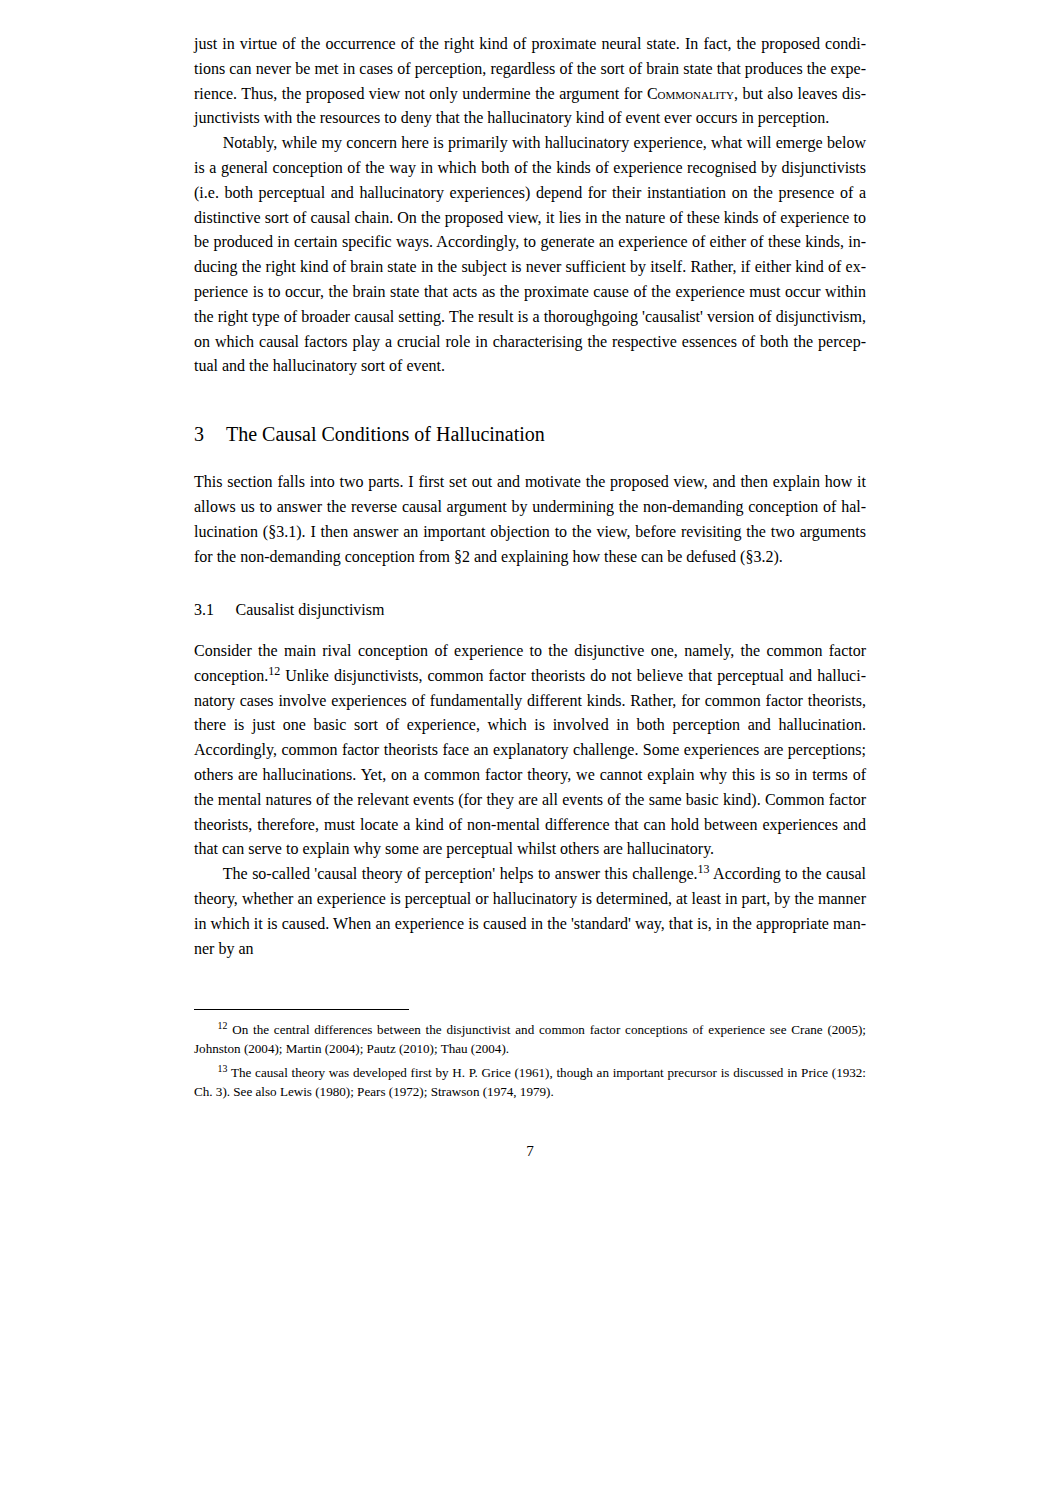just in virtue of the occurrence of the right kind of proximate neural state. In fact, the proposed conditions can never be met in cases of perception, regardless of the sort of brain state that produces the experience. Thus, the proposed view not only undermine the argument for Commonality, but also leaves disjunctivists with the resources to deny that the hallucinatory kind of event ever occurs in perception.
Notably, while my concern here is primarily with hallucinatory experience, what will emerge below is a general conception of the way in which both of the kinds of experience recognised by disjunctivists (i.e. both perceptual and hallucinatory experiences) depend for their instantiation on the presence of a distinctive sort of causal chain. On the proposed view, it lies in the nature of these kinds of experience to be produced in certain specific ways. Accordingly, to generate an experience of either of these kinds, inducing the right kind of brain state in the subject is never sufficient by itself. Rather, if either kind of experience is to occur, the brain state that acts as the proximate cause of the experience must occur within the right type of broader causal setting. The result is a thoroughgoing 'causalist' version of disjunctivism, on which causal factors play a crucial role in characterising the respective essences of both the perceptual and the hallucinatory sort of event.
3 The Causal Conditions of Hallucination
This section falls into two parts. I first set out and motivate the proposed view, and then explain how it allows us to answer the reverse causal argument by undermining the non-demanding conception of hallucination (§3.1). I then answer an important objection to the view, before revisiting the two arguments for the non-demanding conception from §2 and explaining how these can be defused (§3.2).
3.1 Causalist disjunctivism
Consider the main rival conception of experience to the disjunctive one, namely, the common factor conception.12 Unlike disjunctivists, common factor theorists do not believe that perceptual and hallucinatory cases involve experiences of fundamentally different kinds. Rather, for common factor theorists, there is just one basic sort of experience, which is involved in both perception and hallucination. Accordingly, common factor theorists face an explanatory challenge. Some experiences are perceptions; others are hallucinations. Yet, on a common factor theory, we cannot explain why this is so in terms of the mental natures of the relevant events (for they are all events of the same basic kind). Common factor theorists, therefore, must locate a kind of non-mental difference that can hold between experiences and that can serve to explain why some are perceptual whilst others are hallucinatory.
The so-called 'causal theory of perception' helps to answer this challenge.13 According to the causal theory, whether an experience is perceptual or hallucinatory is determined, at least in part, by the manner in which it is caused. When an experience is caused in the 'standard' way, that is, in the appropriate manner by an
12 On the central differences between the disjunctivist and common factor conceptions of experience see Crane (2005); Johnston (2004); Martin (2004); Pautz (2010); Thau (2004).
13 The causal theory was developed first by H. P. Grice (1961), though an important precursor is discussed in Price (1932: Ch. 3). See also Lewis (1980); Pears (1972); Strawson (1974, 1979).
7